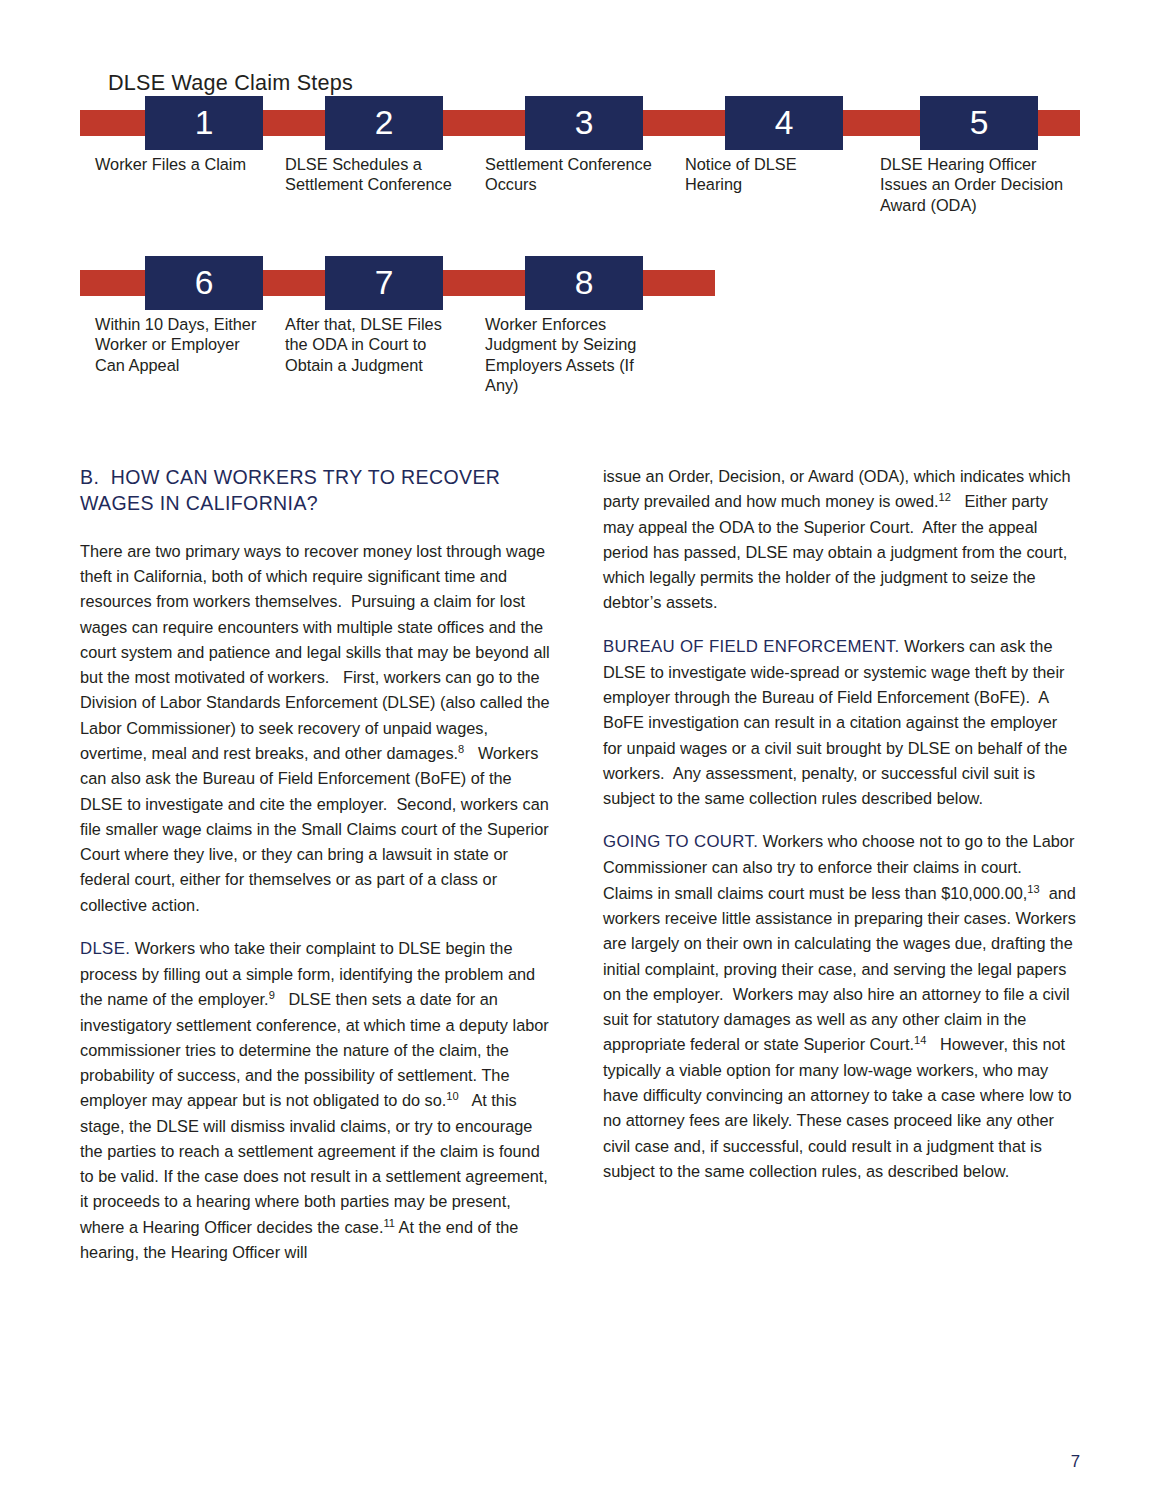DLSE Wage Claim Steps
1
2
3
4
5
Worker Files a Claim
DLSE Schedules a Settlement Conference
Settlement Conference Occurs
Notice of DLSE Hearing
DLSE Hearing Officer Issues an Order Decision Award (ODA)
6
7
8
Within 10 Days, Either Worker or Employer Can Appeal
After that, DLSE Files the ODA in Court to Obtain a Judgment
Worker Enforces Judgment by Seizing Employers Assets (If Any)
B. How can workers try to recover wages in California?
There are two primary ways to recover money lost through wage theft in California, both of which require significant time and resources from workers themselves. Pursuing a claim for lost wages can require encounters with multiple state offices and the court system and patience and legal skills that may be beyond all but the most motivated of workers. First, workers can go to the Division of Labor Standards Enforcement (DLSE) (also called the Labor Commissioner) to seek recovery of unpaid wages, overtime, meal and rest breaks, and other damages.8 Workers can also ask the Bureau of Field Enforcement (BoFE) of the DLSE to investigate and cite the employer. Second, workers can file smaller wage claims in the Small Claims court of the Superior Court where they live, or they can bring a lawsuit in state or federal court, either for themselves or as part of a class or collective action.
DLSE. Workers who take their complaint to DLSE begin the process by filling out a simple form, identifying the problem and the name of the employer.9 DLSE then sets a date for an investigatory settlement conference, at which time a deputy labor commissioner tries to determine the nature of the claim, the probability of success, and the possibility of settlement. The employer may appear but is not obligated to do so.10 At this stage, the DLSE will dismiss invalid claims, or try to encourage the parties to reach a settlement agreement if the claim is found to be valid. If the case does not result in a settlement agreement, it proceeds to a hearing where both parties may be present, where a Hearing Officer decides the case.11 At the end of the hearing, the Hearing Officer will
issue an Order, Decision, or Award (ODA), which indicates which party prevailed and how much money is owed.12 Either party may appeal the ODA to the Superior Court. After the appeal period has passed, DLSE may obtain a judgment from the court, which legally permits the holder of the judgment to seize the debtor’s assets.
Bureau of Field Enforcement. Workers can ask the DLSE to investigate wide-spread or systemic wage theft by their employer through the Bureau of Field Enforcement (BoFE). A BoFE investigation can result in a citation against the employer for unpaid wages or a civil suit brought by DLSE on behalf of the workers. Any assessment, penalty, or successful civil suit is subject to the same collection rules described below.
Going to Court. Workers who choose not to go to the Labor Commissioner can also try to enforce their claims in court. Claims in small claims court must be less than $10,000.00,13 and workers receive little assistance in preparing their cases. Workers are largely on their own in calculating the wages due, drafting the initial complaint, proving their case, and serving the legal papers on the employer. Workers may also hire an attorney to file a civil suit for statutory damages as well as any other claim in the appropriate federal or state Superior Court.14 However, this not typically a viable option for many low-wage workers, who may have difficulty convincing an attorney to take a case where low to no attorney fees are likely. These cases proceed like any other civil case and, if successful, could result in a judgment that is subject to the same collection rules, as described below.
7